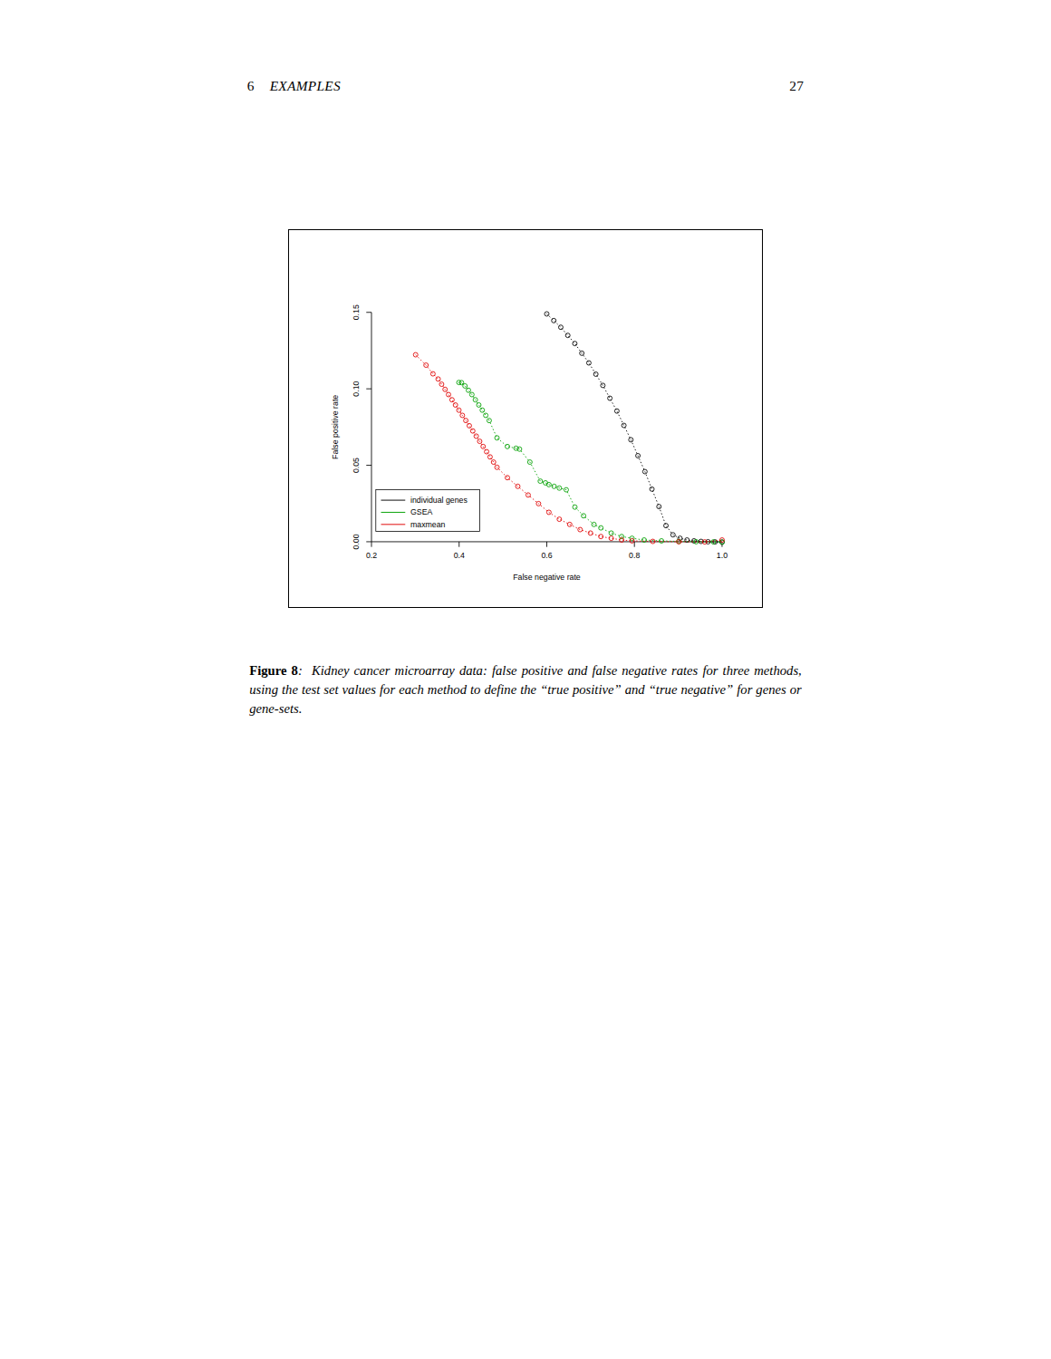6 EXAMPLES
27
0.2 0.4 0.6 0.8 1.0 0.00 0.05 0.10 0.15 False negative rate False positive rate individual genes GSEA maxmean
Figure 8: Kidney cancer microarray data: false positive and false negative rates for three methods, using the test set values for each method to define the “true positive” and “true negative” for genes or gene-sets.